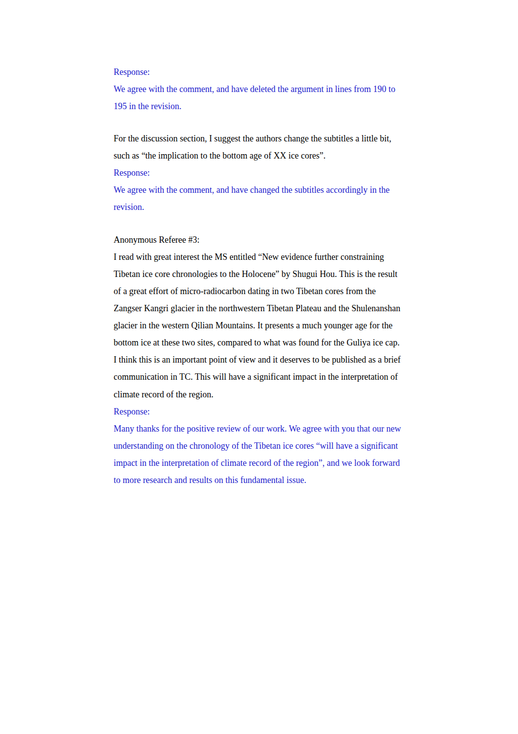Response:
We agree with the comment, and have deleted the argument in lines from 190 to 195 in the revision.
For the discussion section, I suggest the authors change the subtitles a little bit, such as “the implication to the bottom age of XX ice cores”.
Response:
We agree with the comment, and have changed the subtitles accordingly in the revision.
Anonymous Referee #3:
I read with great interest the MS entitled “New evidence further constraining Tibetan ice core chronologies to the Holocene” by Shugui Hou. This is the result of a great effort of micro-radiocarbon dating in two Tibetan cores from the Zangser Kangri glacier in the northwestern Tibetan Plateau and the Shulenanshan glacier in the western Qilian Mountains. It presents a much younger age for the bottom ice at these two sites, compared to what was found for the Guliya ice cap. I think this is an important point of view and it deserves to be published as a brief communication in TC. This will have a significant impact in the interpretation of climate record of the region.
Response:
Many thanks for the positive review of our work. We agree with you that our new understanding on the chronology of the Tibetan ice cores “will have a significant impact in the interpretation of climate record of the region”, and we look forward to more research and results on this fundamental issue.